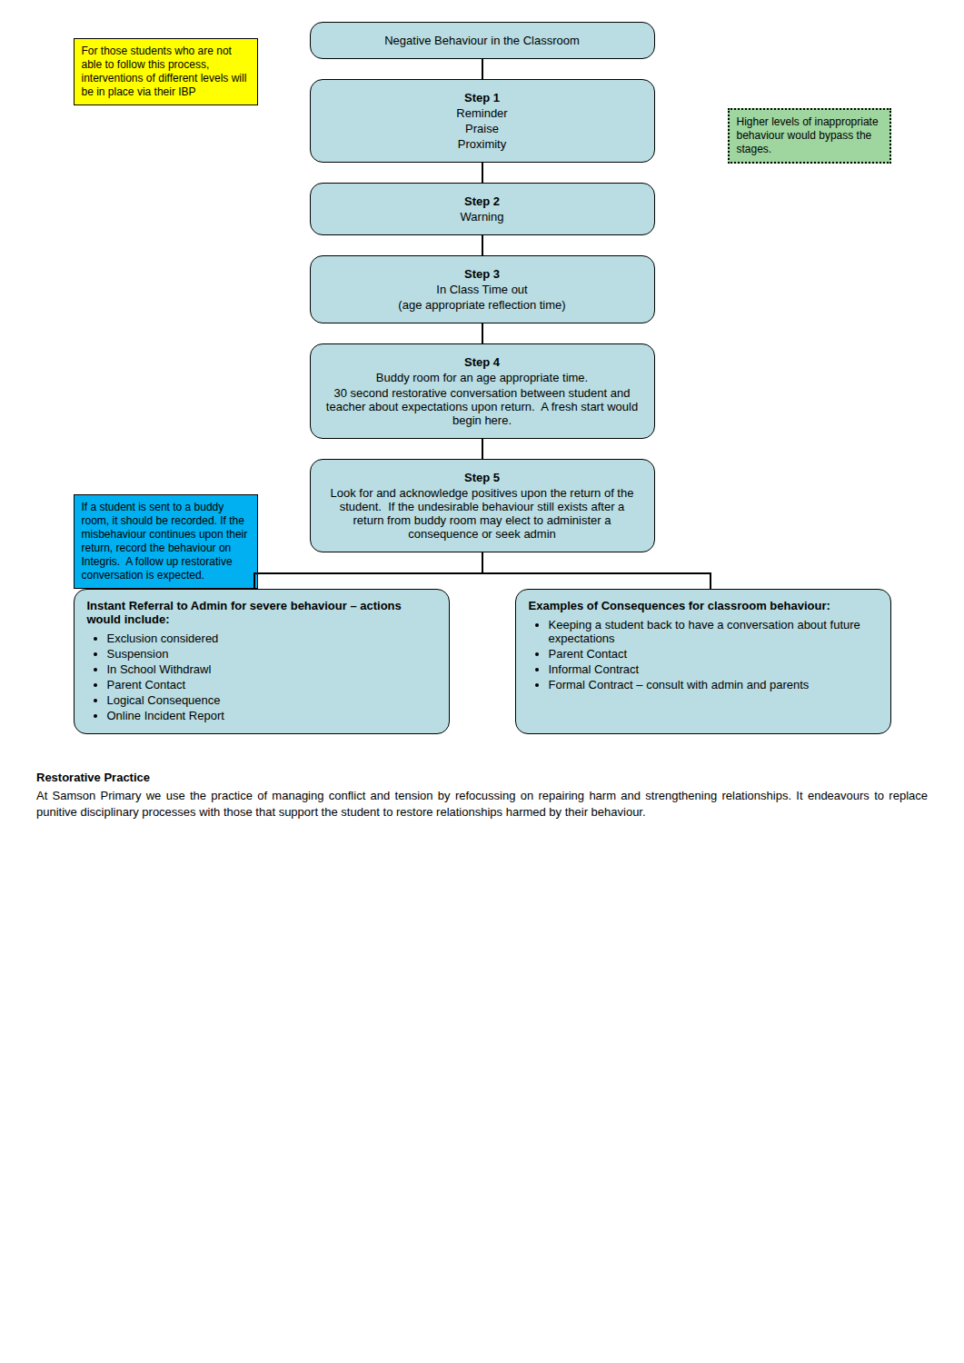For those students who are not able to follow this process, interventions of different levels will be in place via their IBP
Higher levels of inappropriate behaviour would bypass the stages.
If a student is sent to a buddy room, it should be recorded. If the misbehaviour continues upon their return, record the behaviour on Integris. A follow up restorative conversation is expected.
Negative Behaviour in the Classroom
Step 1
Reminder
Praise
Proximity
Step 2
Warning
Step 3
In Class Time out
(age appropriate reflection time)
Step 4
Buddy room for an age appropriate time.
30 second restorative conversation between student and teacher about expectations upon return. A fresh start would begin here.
Step 5
Look for and acknowledge positives upon the return of the student. If the undesirable behaviour still exists after a return from buddy room may elect to administer a consequence or seek admin
Instant Referral to Admin for severe behaviour – actions would include:
Exclusion considered
Suspension
In School Withdrawl
Parent Contact
Logical Consequence
Online Incident Report
Examples of Consequences for classroom behaviour:
Keeping a student back to have a conversation about future expectations
Parent Contact
Informal Contract
Formal Contract – consult with admin and parents
Restorative Practice
At Samson Primary we use the practice of managing conflict and tension by refocussing on repairing harm and strengthening relationships. It endeavours to replace punitive disciplinary processes with those that support the student to restore relationships harmed by their behaviour.